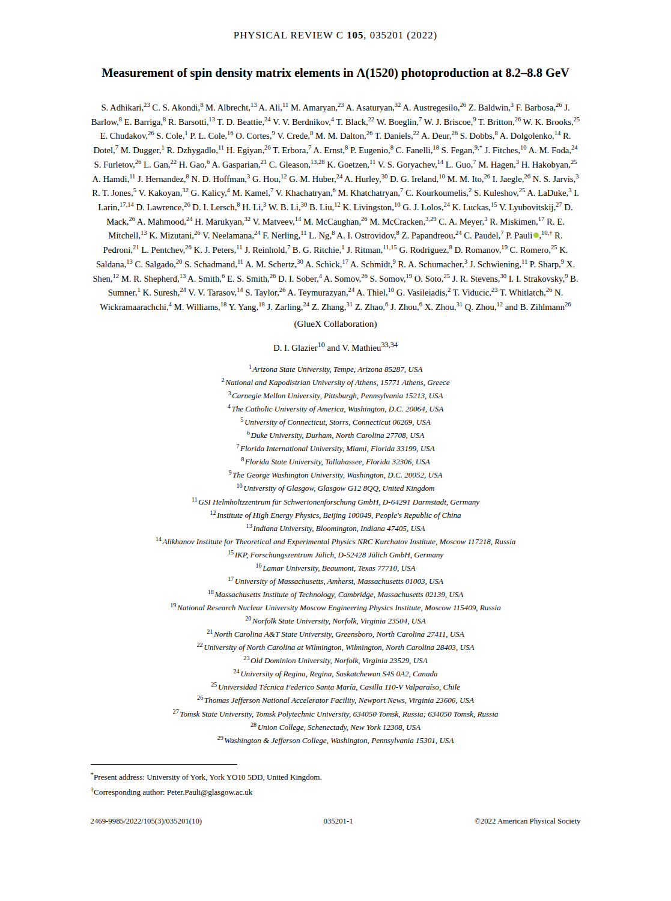PHYSICAL REVIEW C 105, 035201 (2022)
Measurement of spin density matrix elements in Λ(1520) photoproduction at 8.2–8.8 GeV
S. Adhikari,23 C. S. Akondi,8 M. Albrecht,13 A. Ali,11 M. Amaryan,23 A. Asaturyan,32 A. Austregesilo,26 Z. Baldwin,3 F. Barbosa,26 J. Barlow,8 E. Barriga,8 R. Barsotti,13 T. D. Beattie,24 V. V. Berdnikov,4 T. Black,22 W. Boeglin,7 W. J. Briscoe,9 T. Britton,26 W. K. Brooks,25 E. Chudakov,26 S. Cole,1 P. L. Cole,16 O. Cortes,9 V. Crede,8 M. M. Dalton,26 T. Daniels,22 A. Deur,26 S. Dobbs,8 A. Dolgolenko,14 R. Dotel,7 M. Dugger,1 R. Dzhygadlo,11 H. Egiyan,26 T. Erbora,7 A. Ernst,8 P. Eugenio,8 C. Fanelli,18 S. Fegan,9,* J. Fitches,10 A. M. Foda,24 S. Furletov,26 L. Gan,22 H. Gao,6 A. Gasparian,21 C. Gleason,13,28 K. Goetzen,11 V. S. Goryachev,14 L. Guo,7 M. Hagen,3 H. Hakobyan,25 A. Hamdi,11 J. Hernandez,8 N. D. Hoffman,3 G. Hou,12 G. M. Huber,24 A. Hurley,30 D. G. Ireland,10 M. M. Ito,26 I. Jaegle,26 N. S. Jarvis,3 R. T. Jones,5 V. Kakoyan,32 G. Kalicy,4 M. Kamel,7 V. Khachatryan,6 M. Khatchatryan,7 C. Kourkoumelis,2 S. Kuleshov,25 A. LaDuke,3 I. Larin,17,14 D. Lawrence,26 D. I. Lersch,8 H. Li,3 W. B. Li,30 B. Liu,12 K. Livingston,10 G. J. Lolos,24 K. Luckas,15 V. Lyubovitskij,27 D. Mack,26 A. Mahmood,24 H. Marukyan,32 V. Matveev,14 M. McCaughan,26 M. McCracken,3,29 C. A. Meyer,3 R. Miskimen,17 R. E. Mitchell,13 K. Mizutani,26 V. Neelamana,24 F. Nerling,11 L. Ng,8 A. I. Ostrovidov,8 Z. Papandreou,24 C. Paudel,7 P. Pauli ,10,† R. Pedroni,21 L. Pentchev,26 K. J. Peters,11 J. Reinhold,7 B. G. Ritchie,1 J. Ritman,11,15 G. Rodriguez,8 D. Romanov,19 C. Romero,25 K. Saldana,13 C. Salgado,20 S. Schadmand,11 A. M. Schertz,30 A. Schick,17 A. Schmidt,9 R. A. Schumacher,3 J. Schwiening,11 P. Sharp,9 X. Shen,12 M. R. Shepherd,13 A. Smith,6 E. S. Smith,26 D. I. Sober,4 A. Somov,26 S. Somov,19 O. Soto,25 J. R. Stevens,30 I. I. Strakovsky,9 B. Sumner,1 K. Suresh,24 V. V. Tarasov,14 S. Taylor,26 A. Teymurazyan,24 A. Thiel,10 G. Vasileiadis,2 T. Viducic,23 T. Whitlatch,26 N. Wickramaarachchi,4 M. Williams,18 Y. Yang,18 J. Zarling,24 Z. Zhang,31 Z. Zhao,6 J. Zhou,6 X. Zhou,31 Q. Zhou,12 and B. Zihlmann26
(GlueX Collaboration)
D. I. Glazier10 and V. Mathieu33,34
Arizona State University, Tempe, Arizona 85287, USA
National and Kapodistrian University of Athens, 15771 Athens, Greece
Carnegie Mellon University, Pittsburgh, Pennsylvania 15213, USA
The Catholic University of America, Washington, D.C. 20064, USA
University of Connecticut, Storrs, Connecticut 06269, USA
Duke University, Durham, North Carolina 27708, USA
Florida International University, Miami, Florida 33199, USA
Florida State University, Tallahassee, Florida 32306, USA
The George Washington University, Washington, D.C. 20052, USA
University of Glasgow, Glasgow G12 8QQ, United Kingdom
GSI Helmholtzzentrum für Schwerionenforschung GmbH, D-64291 Darmstadt, Germany
Institute of High Energy Physics, Beijing 100049, People's Republic of China
Indiana University, Bloomington, Indiana 47405, USA
Alikhanov Institute for Theoretical and Experimental Physics NRC Kurchatov Institute, Moscow 117218, Russia
IKP, Forschungszentrum Jülich, D-52428 Jülich GmbH, Germany
Lamar University, Beaumont, Texas 77710, USA
University of Massachusetts, Amherst, Massachusetts 01003, USA
Massachusetts Institute of Technology, Cambridge, Massachusetts 02139, USA
National Research Nuclear University Moscow Engineering Physics Institute, Moscow 115409, Russia
Norfolk State University, Norfolk, Virginia 23504, USA
North Carolina A&T State University, Greensboro, North Carolina 27411, USA
University of North Carolina at Wilmington, Wilmington, North Carolina 28403, USA
Old Dominion University, Norfolk, Virginia 23529, USA
University of Regina, Regina, Saskatchewan S4S 0A2, Canada
Universidad Técnica Federico Santa María, Casilla 110-V Valparaíso, Chile
Thomas Jefferson National Accelerator Facility, Newport News, Virginia 23606, USA
Tomsk State University, Tomsk Polytechnic University, 634050 Tomsk, Russia; 634050 Tomsk, Russia
Union College, Schenectady, New York 12308, USA
Washington & Jefferson College, Washington, Pennsylvania 15301, USA
*Present address: University of York, York YO10 5DD, United Kingdom.
†Corresponding author: Peter.Pauli@glasgow.ac.uk
2469-9985/2022/105(3)/035201(10) 035201-1 ©2022 American Physical Society